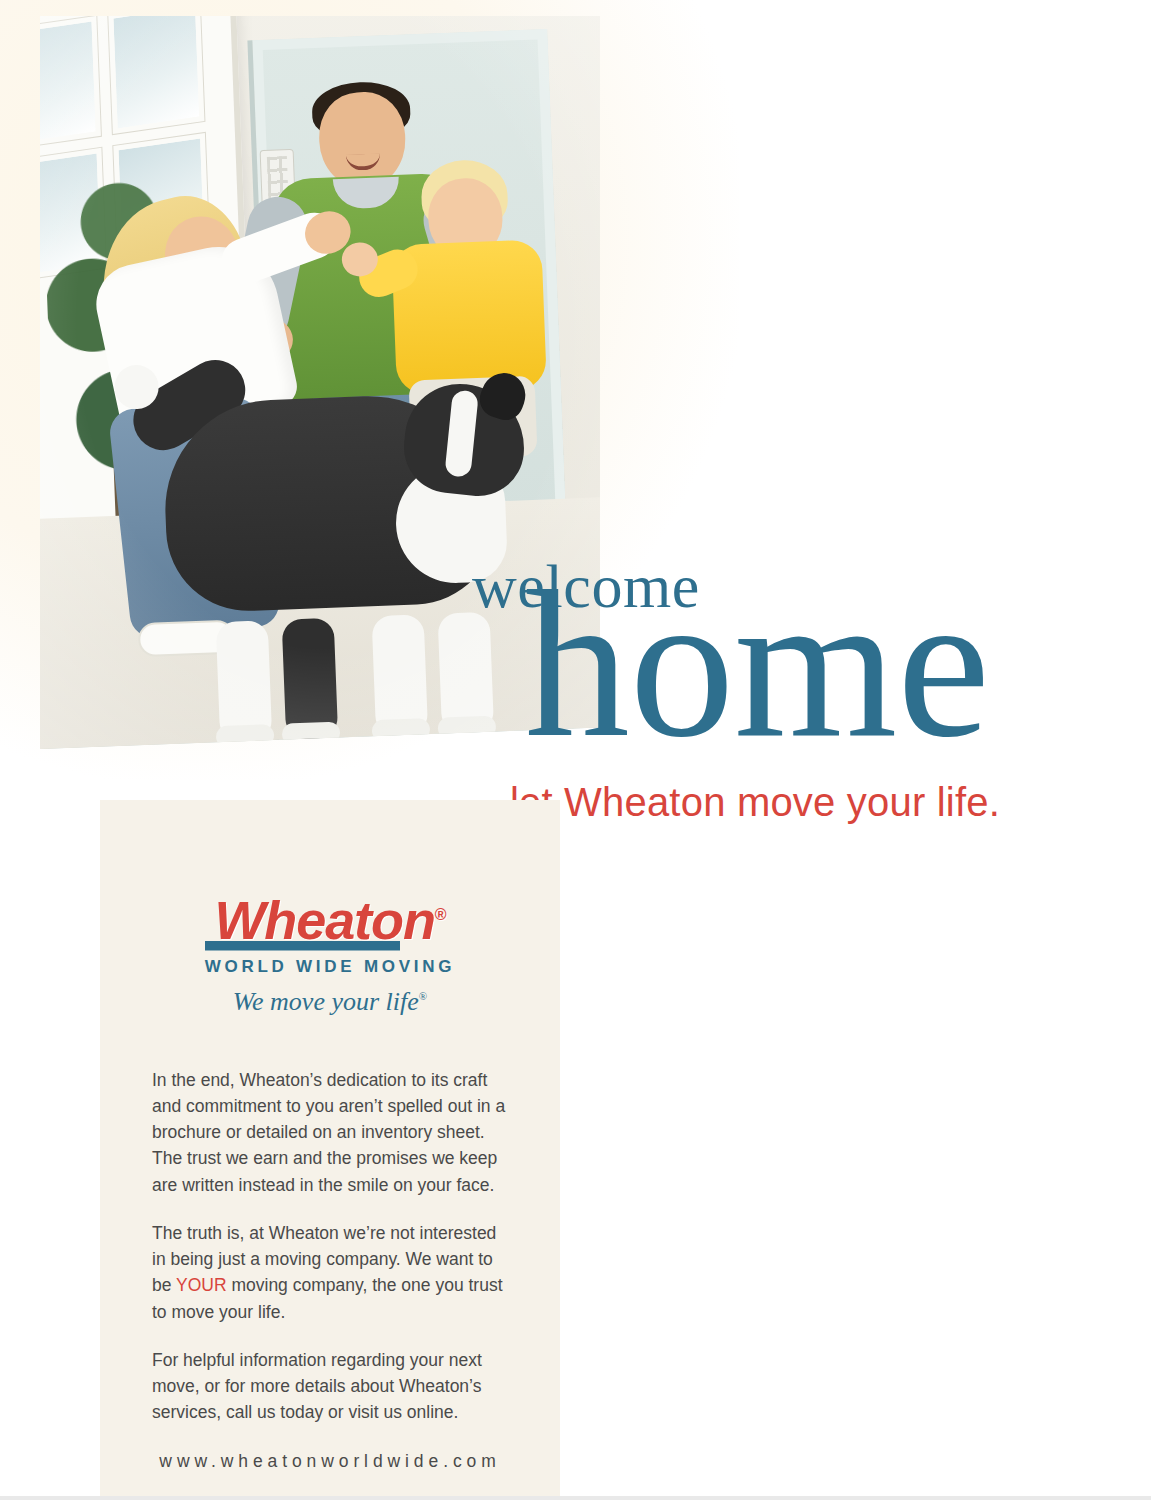welcome home
let Wheaton move your life.
Wheaton® World Wide Moving We move your life®
In the end, Wheaton’s dedication to its craft and commitment to you aren’t spelled out in a brochure or detailed on an inventory sheet. The trust we earn and the promises we keep are written instead in the smile on your face.
The truth is, at Wheaton we’re not interested in being just a moving company. We want to be YOUR moving company, the one you trust to move your life.
For helpful information regarding your next move, or for more details about Wheaton’s services, call us today or visit us online.
www.wheatonworldwide.com